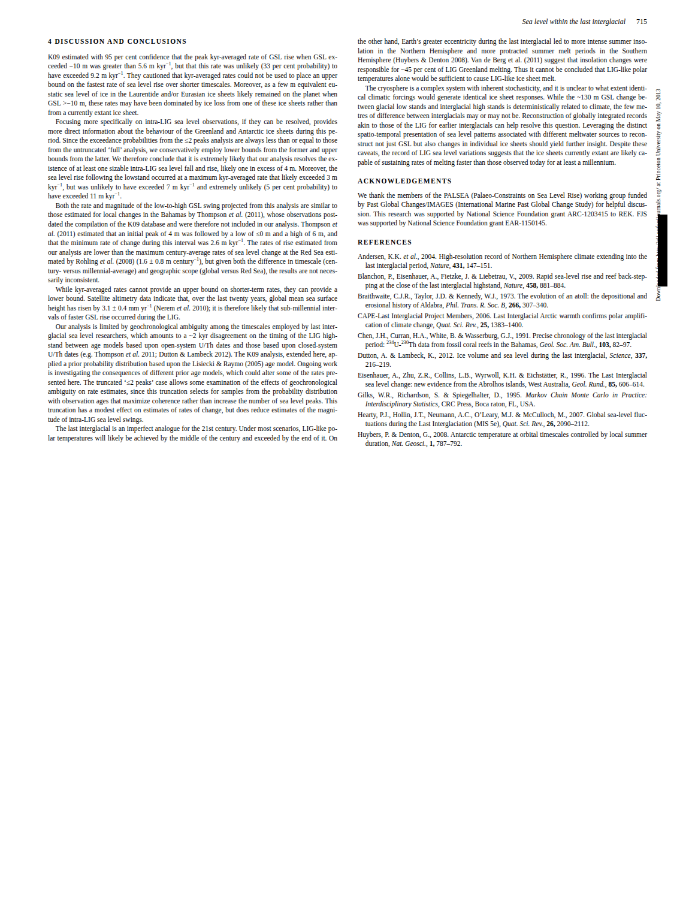Sea level within the last interglacial 715
Downloaded from http://gji.oxfordjournals.org/ at Princeton University on May 10, 2013
4 Discussion and Conclusions
K09 estimated with 95 per cent confidence that the peak kyr-averaged rate of GSL rise when GSL exceeded −10 m was greater than 5.6 m kyr−1, but that this rate was unlikely (33 per cent probability) to have exceeded 9.2 m kyr−1. They cautioned that kyr-averaged rates could not be used to place an upper bound on the fastest rate of sea level rise over shorter timescales. Moreover, as a few m equivalent eustatic sea level of ice in the Laurentide and/or Eurasian ice sheets likely remained on the planet when GSL >−10 m, these rates may have been dominated by ice loss from one of these ice sheets rather than from a currently extant ice sheet.
Focusing more specifically on intra-LIG sea level observations, if they can be resolved, provides more direct information about the behaviour of the Greenland and Antarctic ice sheets during this period. Since the exceedance probabilities from the ≤2 peaks analysis are always less than or equal to those from the untruncated ‘full’ analysis, we conservatively employ lower bounds from the former and upper bounds from the latter. We therefore conclude that it is extremely likely that our analysis resolves the existence of at least one sizable intra-LIG sea level fall and rise, likely one in excess of 4 m. Moreover, the sea level rise following the lowstand occurred at a maximum kyr-averaged rate that likely exceeded 3 m kyr−1, but was unlikely to have exceeded 7 m kyr−1 and extremely unlikely (5 per cent probability) to have exceeded 11 m kyr−1.
Both the rate and magnitude of the low-to-high GSL swing projected from this analysis are similar to those estimated for local changes in the Bahamas by Thompson et al. (2011), whose observations post-dated the compilation of the K09 database and were therefore not included in our analysis. Thompson et al. (2011) estimated that an initial peak of 4 m was followed by a low of ≤0 m and a high of 6 m, and that the minimum rate of change during this interval was 2.6 m kyr−1. The rates of rise estimated from our analysis are lower than the maximum century-average rates of sea level change at the Red Sea estimated by Rohling et al. (2008) (1.6 ± 0.8 m century−1), but given both the difference in timescale (century- versus millennial-average) and geographic scope (global versus Red Sea), the results are not necessarily inconsistent.
While kyr-averaged rates cannot provide an upper bound on shorter-term rates, they can provide a lower bound. Satellite altimetry data indicate that, over the last twenty years, global mean sea surface height has risen by 3.1 ± 0.4 mm yr−1 (Nerem et al. 2010); it is therefore likely that sub-millennial intervals of faster GSL rise occurred during the LIG.
Our analysis is limited by geochronological ambiguity among the timescales employed by last interglacial sea level researchers, which amounts to a ~2 kyr disagreement on the timing of the LIG highstand between age models based upon open-system U/Th dates and those based upon closed-system U/Th dates (e.g. Thompson et al. 2011; Dutton & Lambeck 2012). The K09 analysis, extended here, applied a prior probability distribution based upon the Lisiecki & Raymo (2005) age model. Ongoing work is investigating the consequences of different prior age models, which could alter some of the rates presented here. The truncated ‘≤2 peaks’ case allows some examination of the effects of geochronological ambiguity on rate estimates, since this truncation selects for samples from the probability distribution with observation ages that maximize coherence rather than increase the number of sea level peaks. This truncation has a modest effect on estimates of rates of change, but does reduce estimates of the magnitude of intra-LIG sea level swings.
The last interglacial is an imperfect analogue for the 21st century. Under most scenarios, LIG-like polar temperatures will likely be achieved by the middle of the century and exceeded by the end of it. On the other hand, Earth’s greater eccentricity during the last interglacial led to more intense summer insolation in the Northern Hemisphere and more protracted summer melt periods in the Southern Hemisphere (Huybers & Denton 2008). Van de Berg et al. (2011) suggest that insolation changes were responsible for ~45 per cent of LIG Greenland melting. Thus it cannot be concluded that LIG-like polar temperatures alone would be sufficient to cause LIG-like ice sheet melt.
The cryosphere is a complex system with inherent stochasticity, and it is unclear to what extent identical climatic forcings would generate identical ice sheet responses. While the ~130 m GSL change between glacial low stands and interglacial high stands is deterministically related to climate, the few metres of difference between interglacials may or may not be. Reconstruction of globally integrated records akin to those of the LIG for earlier interglacials can help resolve this question. Leveraging the distinct spatio-temporal presentation of sea level patterns associated with different meltwater sources to reconstruct not just GSL but also changes in individual ice sheets should yield further insight. Despite these caveats, the record of LIG sea level variations suggests that the ice sheets currently extant are likely capable of sustaining rates of melting faster than those observed today for at least a millennium.
Acknowledgements
We thank the members of the PALSEA (Palaeo-Constraints on Sea Level Rise) working group funded by Past Global Changes/IMAGES (International Marine Past Global Change Study) for helpful discussion. This research was supported by National Science Foundation grant ARC-1203415 to REK. FJS was supported by National Science Foundation grant EAR-1150145.
References
Andersen, K.K. et al., 2004. High-resolution record of Northern Hemisphere climate extending into the last interglacial period, Nature, 431, 147–151.
Blanchon, P., Eisenhauer, A., Fietzke, J. & Liebetrau, V., 2009. Rapid sea-level rise and reef back-stepping at the close of the last interglacial highstand, Nature, 458, 881–884.
Braithwaite, C.J.R., Taylor, J.D. & Kennedy, W.J., 1973. The evolution of an atoll: the depositional and erosional history of Aldabra, Phil. Trans. R. Soc. B, 266, 307–340.
CAPE-Last Interglacial Project Members, 2006. Last Interglacial Arctic warmth confirms polar amplification of climate change, Quat. Sci. Rev., 25, 1383–1400.
Chen, J.H., Curran, H.A., White, B. & Wasserburg, G.J., 1991. Precise chronology of the last interglacial period: 234U-230Th data from fossil coral reefs in the Bahamas, Geol. Soc. Am. Bull., 103, 82–97.
Dutton, A. & Lambeck, K., 2012. Ice volume and sea level during the last interglacial, Science, 337, 216–219.
Eisenhauer, A., Zhu, Z.R., Collins, L.B., Wyrwoll, K.H. & Eichstätter, R., 1996. The Last Interglacial sea level change: new evidence from the Abrolhos islands, West Australia, Geol. Rund., 85, 606–614.
Gilks, W.R., Richardson, S. & Spiegelhalter, D., 1995. Markov Chain Monte Carlo in Practice: Interdisciplinary Statistics, CRC Press, Boca raton, FL, USA.
Hearty, P.J., Hollin, J.T., Neumann, A.C., O’Leary, M.J. & McCulloch, M., 2007. Global sea-level fluctuations during the Last Interglaciation (MIS 5e), Quat. Sci. Rev., 26, 2090–2112.
Huybers, P. & Denton, G., 2008. Antarctic temperature at orbital timescales controlled by local summer duration, Nat. Geosci., 1, 787–792.